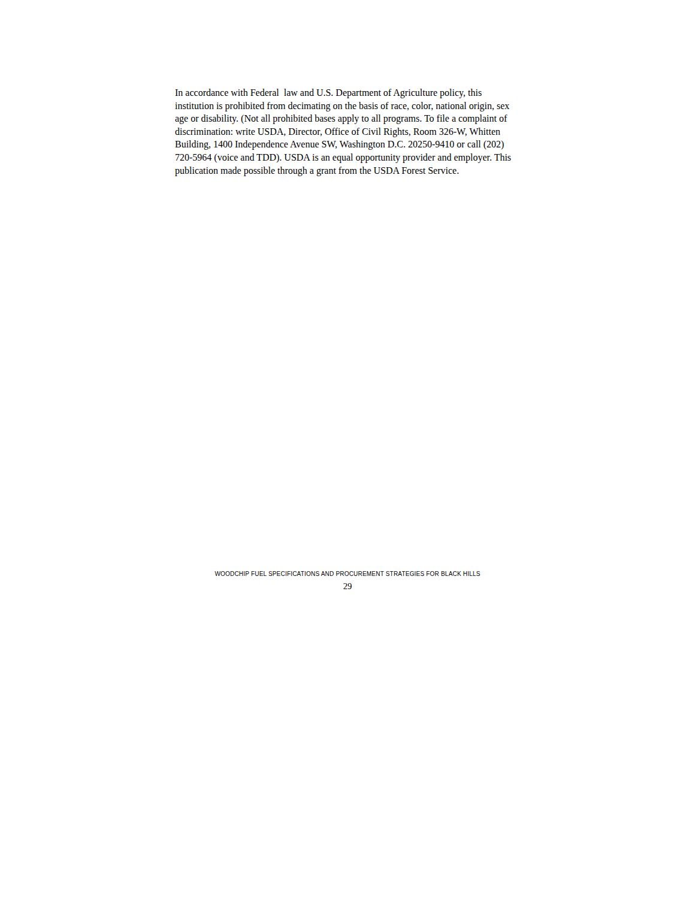In accordance with Federal law and U.S. Department of Agriculture policy, this institution is prohibited from decimating on the basis of race, color, national origin, sex age or disability. (Not all prohibited bases apply to all programs. To file a complaint of discrimination: write USDA, Director, Office of Civil Rights, Room 326-W, Whitten Building, 1400 Independence Avenue SW, Washington D.C. 20250-9410 or call (202) 720-5964 (voice and TDD). USDA is an equal opportunity provider and employer. This publication made possible through a grant from the USDA Forest Service.
WOODCHIP FUEL SPECIFICATIONS AND PROCUREMENT STRATEGIES FOR BLACK HILLS 29